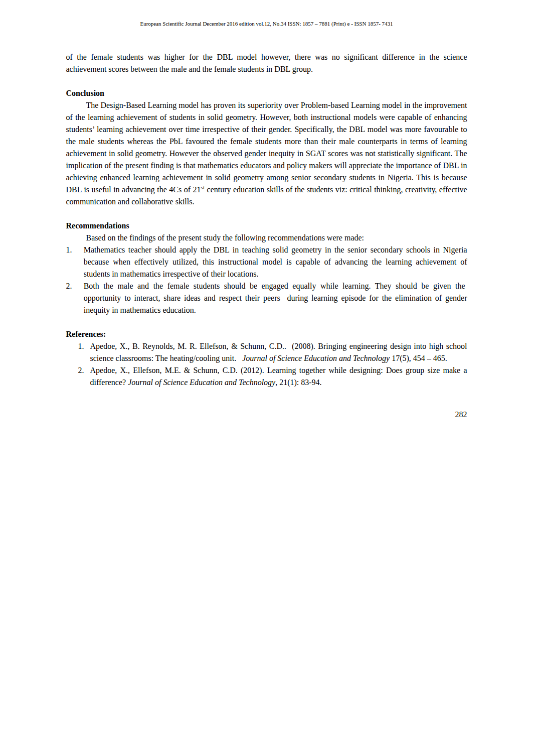European Scientific Journal December 2016 edition vol.12, No.34 ISSN: 1857 – 7881 (Print) e - ISSN 1857- 7431
of the female students was higher for the DBL model however, there was no significant difference in the science achievement scores between the male and the female students in DBL group.
Conclusion
The Design-Based Learning model has proven its superiority over Problem-based Learning model in the improvement of the learning achievement of students in solid geometry. However, both instructional models were capable of enhancing students’ learning achievement over time irrespective of their gender. Specifically, the DBL model was more favourable to the male students whereas the PbL favoured the female students more than their male counterparts in terms of learning achievement in solid geometry. However the observed gender inequity in SGAT scores was not statistically significant. The implication of the present finding is that mathematics educators and policy makers will appreciate the importance of DBL in achieving enhanced learning achievement in solid geometry among senior secondary students in Nigeria. This is because DBL is useful in advancing the 4Cs of 21st century education skills of the students viz: critical thinking, creativity, effective communication and collaborative skills.
Recommendations
Based on the findings of the present study the following recommendations were made:
1.
Mathematics teacher should apply the DBL in teaching solid geometry in the senior secondary schools in Nigeria because when effectively utilized, this instructional model is capable of advancing the learning achievement of students in mathematics irrespective of their locations.
2.
Both the male and the female students should be engaged equally while learning. They should be given the opportunity to interact, share ideas and respect their peers during learning episode for the elimination of gender inequity in mathematics education.
References:
Apedoe, X., B. Reynolds, M. R. Ellefson, & Schunn, C.D.. (2008). Bringing engineering design into high school science classrooms: The heating/cooling unit. Journal of Science Education and Technology 17(5), 454 – 465.
Apedoe, X., Ellefson, M.E. & Schunn, C.D. (2012). Learning together while designing: Does group size make a difference? Journal of Science Education and Technology, 21(1): 83-94.
282